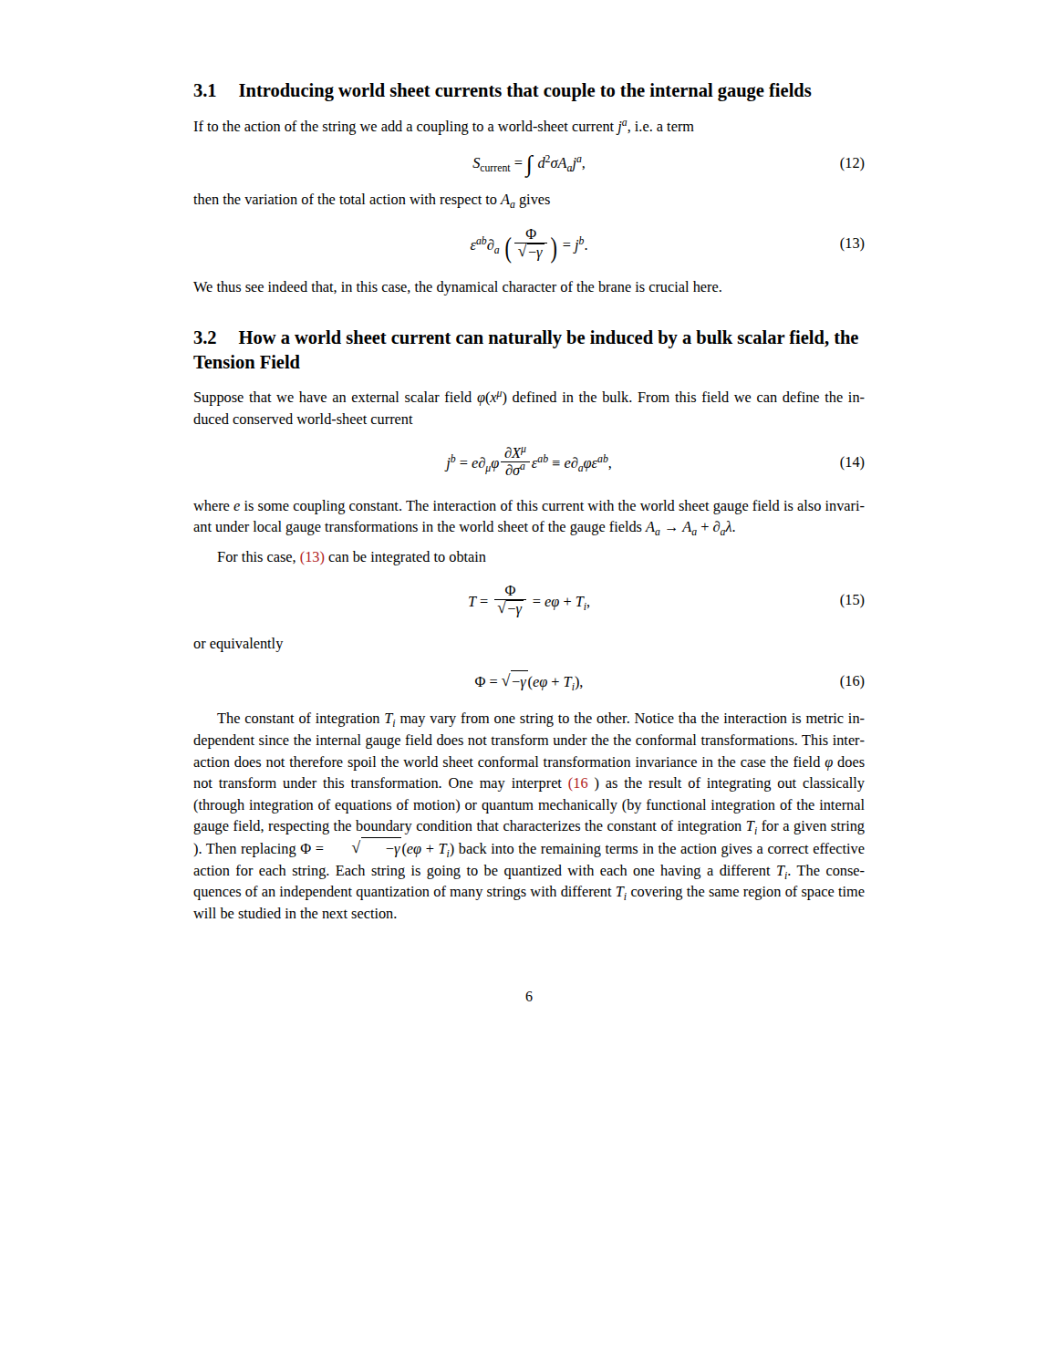3.1 Introducing world sheet currents that couple to the internal gauge fields
If to the action of the string we add a coupling to a world-sheet current ja, i.e. a term
Scurrent = ∫ d2σAaja, (12)
then the variation of the total action with respect to Aa gives
εab∂a (Φ−γ) = jb. (13)
We thus see indeed that, in this case, the dynamical character of the brane is crucial here.
3.2 How a world sheet current can naturally be induced by a bulk scalar field, the Tension Field
Suppose that we have an external scalar field φ(xμ) defined in the bulk. From this field we can define the induced conserved world-sheet current
jb = e∂μφ∂Xμ∂σa εab ≡ e∂aφεab, (14)
where e is some coupling constant. The interaction of this current with the world sheet gauge field is also invariant under local gauge transformations in the world sheet of the gauge fields Aa → Aa + ∂aλ.
For this case, (13) can be integrated to obtain
T = Φ−γ = eφ + Ti, (15)
or equivalently
Φ = −γ(eφ + Ti), (16)
The constant of integration Ti may vary from one string to the other. Notice tha the interaction is metric independent since the internal gauge field does not transform under the the conformal transformations. This interaction does not therefore spoil the world sheet conformal transformation invariance in the case the field φ does not transform under this transformation. One may interpret (16 ) as the result of integrating out classically (through integration of equations of motion) or quantum mechanically (by functional integration of the internal gauge field, respecting the boundary condition that characterizes the constant of integration Ti for a given string ). Then replacing Φ = −γ(eφ + Ti) back into the remaining terms in the action gives a correct effective action for each string. Each string is going to be quantized with each one having a different Ti. The consequences of an independent quantization of many strings with different Ti covering the same region of space time will be studied in the next section.
6